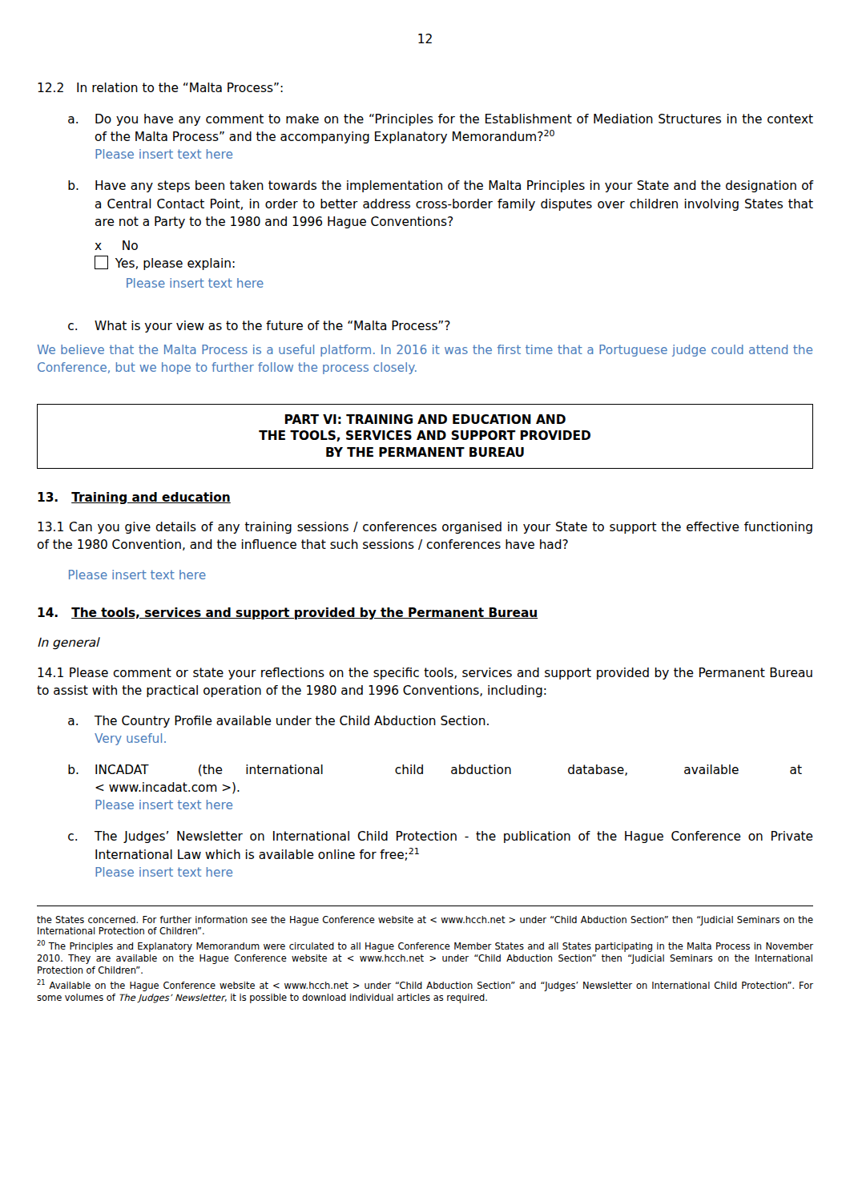12
12.2
In relation to the “Malta Process”:
a.
Do you have any comment to make on the “Principles for the Establishment of Mediation Structures in the context of the Malta Process” and the accompanying Explanatory Memorandum?20
Please insert text here
b.
Have any steps been taken towards the implementation of the Malta Principles in your State and the designation of a Central Contact Point, in order to better address cross-border family disputes over children involving States that are not a Party to the 1980 and 1996 Hague Conventions?
x No
Yes, please explain:
Please insert text here
c.
What is your view as to the future of the “Malta Process”?
We believe that the Malta Process is a useful platform. In 2016 it was the first time that a Portuguese judge could attend the Conference, but we hope to further follow the process closely.
PART VI: TRAINING AND EDUCATION AND
THE TOOLS, SERVICES AND SUPPORT PROVIDED
BY THE PERMANENT BUREAU
13. Training and education
13.1 Can you give details of any training sessions / conferences organised in your State to support the effective functioning of the 1980 Convention, and the influence that such sessions / conferences have had?
Please insert text here
14. The tools, services and support provided by the Permanent Bureau
In general
14.1 Please comment or state your reflections on the specific tools, services and support provided by the Permanent Bureau to assist with the practical operation of the 1980 and 1996 Conventions, including:
a.
The Country Profile available under the Child Abduction Section.
Very useful.
b.
| INCADAT | (the | international | child | abduction | database, | available | at |
< www.incadat.com >).
Please insert text here
c.
The Judges’ Newsletter on International Child Protection - the publication of the Hague Conference on Private International Law which is available online for free;21
Please insert text here
the States concerned. For further information see the Hague Conference website at < www.hcch.net > under “Child Abduction Section” then “Judicial Seminars on the International Protection of Children”.
20 The Principles and Explanatory Memorandum were circulated to all Hague Conference Member States and all States participating in the Malta Process in November 2010. They are available on the Hague Conference website at < www.hcch.net > under “Child Abduction Section” then “Judicial Seminars on the International Protection of Children”.
21 Available on the Hague Conference website at < www.hcch.net > under “Child Abduction Section” and “Judges’ Newsletter on International Child Protection”. For some volumes of The Judges’ Newsletter, it is possible to download individual articles as required.